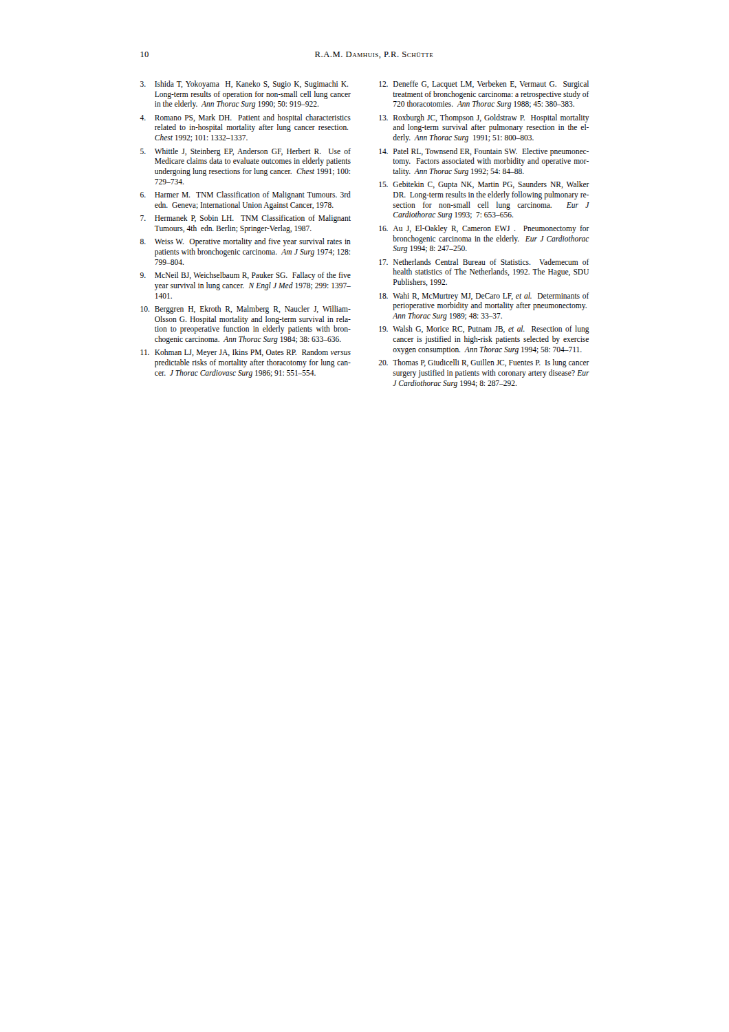10
R.A.M. Damhuis, P.R. Schütte
3. Ishida T, Yokoyama H, Kaneko S, Sugio K, Sugimachi K. Long-term results of operation for non-small cell lung cancer in the elderly. Ann Thorac Surg 1990; 50: 919–922.
4. Romano PS, Mark DH. Patient and hospital characteristics related to in-hospital mortality after lung cancer resection. Chest 1992; 101: 1332–1337.
5. Whittle J, Steinberg EP, Anderson GF, Herbert R. Use of Medicare claims data to evaluate outcomes in elderly patients undergoing lung resections for lung cancer. Chest 1991; 100: 729–734.
6. Harmer M. TNM Classification of Malignant Tumours. 3rd edn. Geneva; International Union Against Cancer, 1978.
7. Hermanek P, Sobin LH. TNM Classification of Malignant Tumours, 4th edn. Berlin; Springer-Verlag, 1987.
8. Weiss W. Operative mortality and five year survival rates in patients with bronchogenic carcinoma. Am J Surg 1974; 128: 799–804.
9. McNeil BJ, Weichselbaum R, Pauker SG. Fallacy of the five year survival in lung cancer. N Engl J Med 1978; 299: 1397–1401.
10. Berggren H, Ekroth R, Malmberg R, Naucler J, William-Olsson G. Hospital mortality and long-term survival in relation to preoperative function in elderly patients with bronchogenic carcinoma. Ann Thorac Surg 1984; 38: 633–636.
11. Kohman LJ, Meyer JA, Ikins PM, Oates RP. Random versus predictable risks of mortality after thoracotomy for lung cancer. J Thorac Cardiovasc Surg 1986; 91: 551–554.
12. Deneffe G, Lacquet LM, Verbeken E, Vermaut G. Surgical treatment of bronchogenic carcinoma: a retrospective study of 720 thoracotomies. Ann Thorac Surg 1988; 45: 380–383.
13. Roxburgh JC, Thompson J, Goldstraw P. Hospital mortality and long-term survival after pulmonary resection in the elderly. Ann Thorac Surg 1991; 51: 800–803.
14. Patel RL, Townsend ER, Fountain SW. Elective pneumonectomy. Factors associated with morbidity and operative mortality. Ann Thorac Surg 1992; 54: 84–88.
15. Gebitekin C, Gupta NK, Martin PG, Saunders NR, Walker DR. Long-term results in the elderly following pulmonary resection for non-small cell lung carcinoma. Eur J Cardiothorac Surg 1993; 7: 653–656.
16. Au J, El-Oakley R, Cameron EWJ . Pneumonectomy for bronchogenic carcinoma in the elderly. Eur J Cardiothorac Surg 1994; 8: 247–250.
17. Netherlands Central Bureau of Statistics. Vademecum of health statistics of The Netherlands, 1992. The Hague, SDU Publishers, 1992.
18. Wahi R, McMurtrey MJ, DeCaro LF, et al. Determinants of perioperative morbidity and mortality after pneumonectomy. Ann Thorac Surg 1989; 48: 33–37.
19. Walsh G, Morice RC, Putnam JB, et al. Resection of lung cancer is justified in high-risk patients selected by exercise oxygen consumption. Ann Thorac Surg 1994; 58: 704–711.
20. Thomas P, Giudicelli R, Guillen JC, Fuentes P. Is lung cancer surgery justified in patients with coronary artery disease? Eur J Cardiothorac Surg 1994; 8: 287–292.